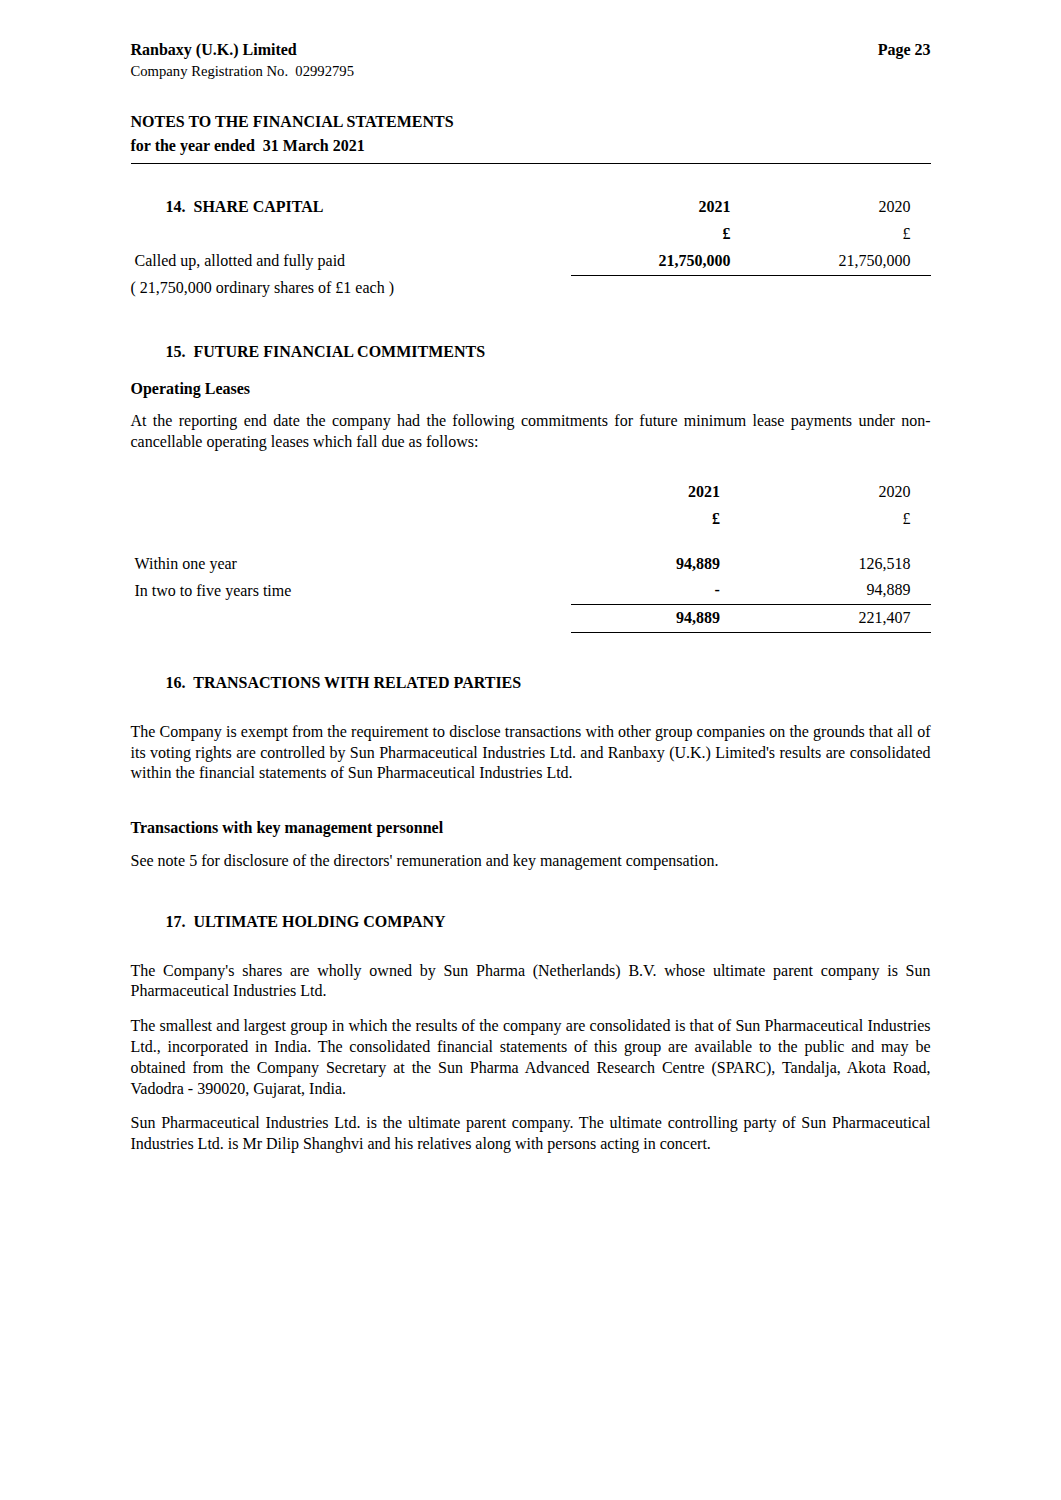Ranbaxy (U.K.) Limited
Company Registration No. 02992795
Page 23
NOTES TO THE FINANCIAL STATEMENTS
for the year ended 31 March 2021
| 14. SHARE CAPITAL | 2021 | 2020 |
| | £ | £ |
| Called up, allotted and fully paid | 21,750,000 | 21,750,000 |
| ( 21,750,000 ordinary shares of £1 each ) | | |
15. FUTURE FINANCIAL COMMITMENTS
Operating Leases
At the reporting end date the company had the following commitments for future minimum lease payments under non- cancellable operating leases which fall due as follows:
| | 2021 | 2020 |
| | £ | £ |
| Within one year | 94,889 | 126,518 |
| In two to five years time | - | 94,889 |
| | 94,889 | 221,407 |
16. TRANSACTIONS WITH RELATED PARTIES
The Company is exempt from the requirement to disclose transactions with other group companies on the grounds that all of its voting rights are controlled by Sun Pharmaceutical Industries Ltd. and Ranbaxy (U.K.) Limited's results are consolidated within the financial statements of Sun Pharmaceutical Industries Ltd.
Transactions with key management personnel
See note 5 for disclosure of the directors' remuneration and key management compensation.
17. ULTIMATE HOLDING COMPANY
The Company's shares are wholly owned by Sun Pharma (Netherlands) B.V. whose ultimate parent company is Sun Pharmaceutical Industries Ltd.
The smallest and largest group in which the results of the company are consolidated is that of Sun Pharmaceutical Industries Ltd., incorporated in India. The consolidated financial statements of this group are available to the public and may be obtained from the Company Secretary at the Sun Pharma Advanced Research Centre (SPARC), Tandalja, Akota Road, Vadodra - 390020, Gujarat, India.
Sun Pharmaceutical Industries Ltd. is the ultimate parent company. The ultimate controlling party of Sun Pharmaceutical Industries Ltd. is Mr Dilip Shanghvi and his relatives along with persons acting in concert.